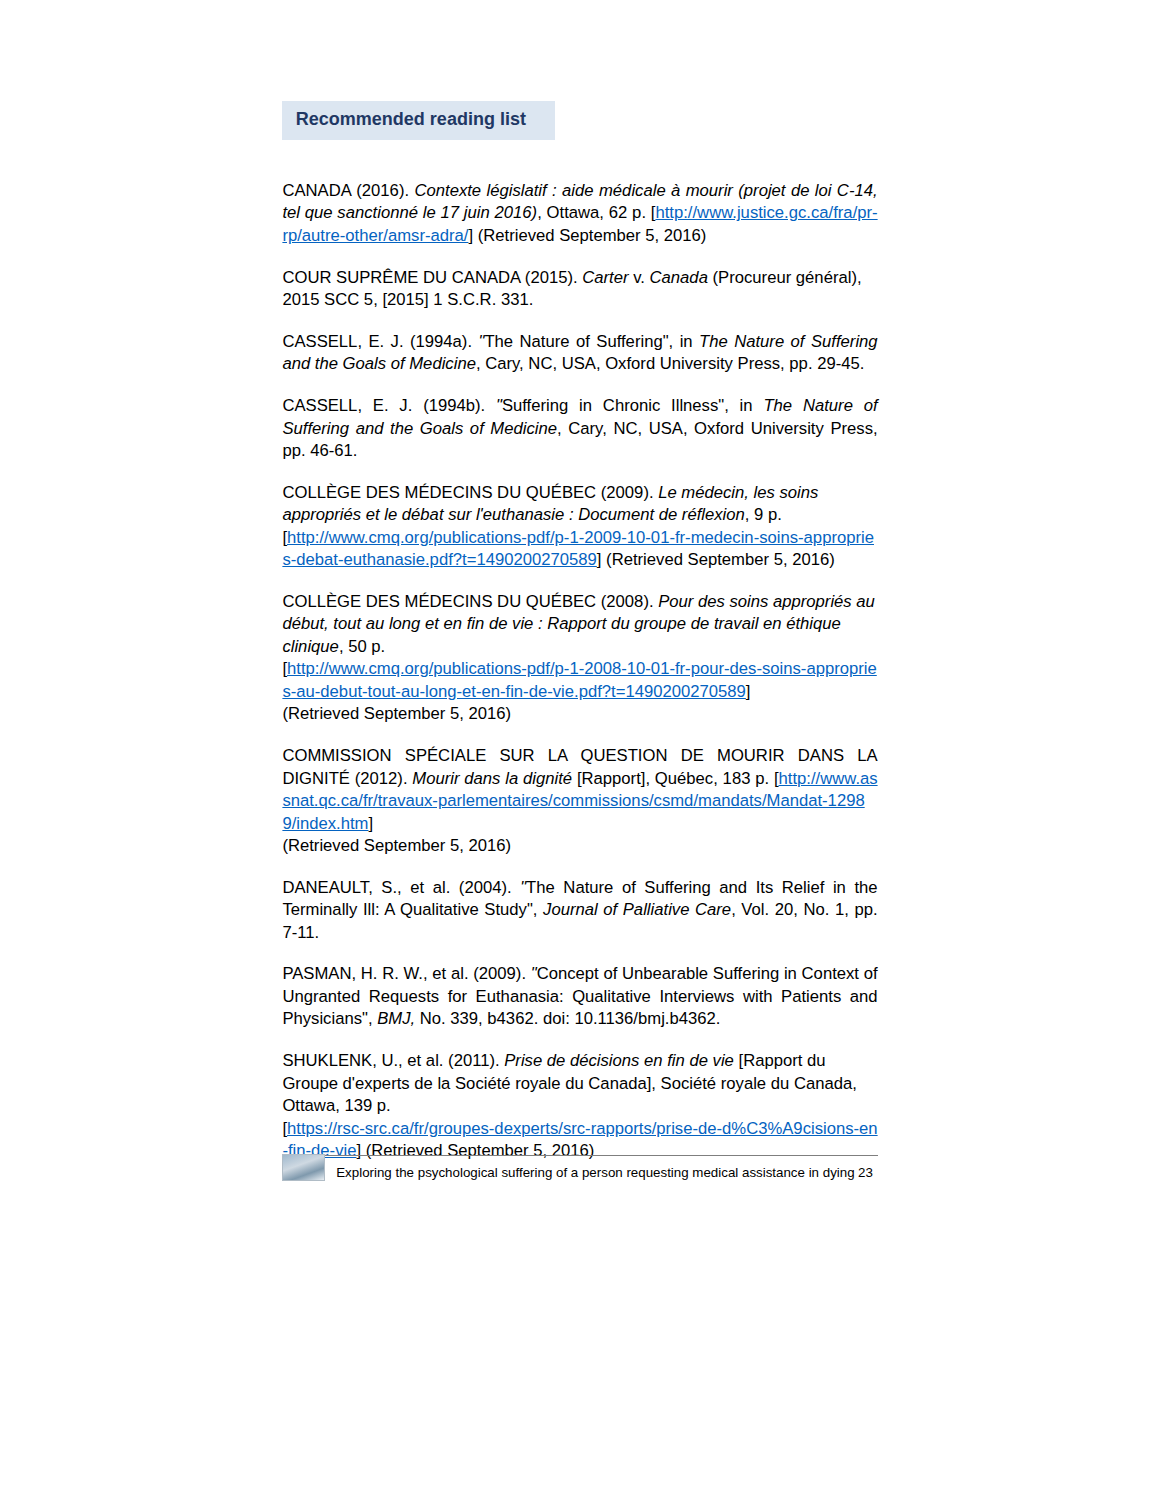Recommended reading list
CANADA (2016). Contexte législatif : aide médicale à mourir (projet de loi C-14, tel que sanctionné le 17 juin 2016), Ottawa, 62 p. [http://www.justice.gc.ca/fra/pr-rp/autre-other/amsr-adra/] (Retrieved September 5, 2016)
COUR SUPRÊME DU CANADA (2015). Carter v. Canada (Procureur général), 2015 SCC 5, [2015] 1 S.C.R. 331.
CASSELL, E. J. (1994a). "The Nature of Suffering", in The Nature of Suffering and the Goals of Medicine, Cary, NC, USA, Oxford University Press, pp. 29-45.
CASSELL, E. J. (1994b). "Suffering in Chronic Illness", in The Nature of Suffering and the Goals of Medicine, Cary, NC, USA, Oxford University Press, pp. 46-61.
COLLÈGE DES MÉDECINS DU QUÉBEC (2009). Le médecin, les soins appropriés et le débat sur l'euthanasie : Document de réflexion, 9 p.
[http://www.cmq.org/publications-pdf/p-1-2009-10-01-fr-medecin-soins-appropries-debat-euthanasie.pdf?t=1490200270589] (Retrieved September 5, 2016)
COLLÈGE DES MÉDECINS DU QUÉBEC (2008). Pour des soins appropriés au début, tout au long et en fin de vie : Rapport du groupe de travail en éthique clinique, 50 p.
[http://www.cmq.org/publications-pdf/p-1-2008-10-01-fr-pour-des-soins-appropries-au-debut-tout-au-long-et-en-fin-de-vie.pdf?t=1490200270589]
(Retrieved September 5, 2016)
COMMISSION SPÉCIALE SUR LA QUESTION DE MOURIR DANS LA DIGNITÉ (2012). Mourir dans la dignité [Rapport], Québec, 183 p. [http://www.assnat.qc.ca/fr/travaux-parlementaires/commissions/csmd/mandats/Mandat-12989/index.htm]
(Retrieved September 5, 2016)
DANEAULT, S., et al. (2004). "The Nature of Suffering and Its Relief in the Terminally Ill: A Qualitative Study", Journal of Palliative Care, Vol. 20, No. 1, pp. 7-11.
PASMAN, H. R. W., et al. (2009). "Concept of Unbearable Suffering in Context of Ungranted Requests for Euthanasia: Qualitative Interviews with Patients and Physicians", BMJ, No. 339, b4362. doi: 10.1136/bmj.b4362.
SHUKLENK, U., et al. (2011). Prise de décisions en fin de vie [Rapport du Groupe d'experts de la Société royale du Canada], Société royale du Canada, Ottawa, 139 p.
[https://rsc-src.ca/fr/groupes-dexperts/src-rapports/prise-de-d%C3%A9cisions-en-fin-de-vie] (Retrieved September 5, 2016)
Exploring the psychological suffering of a person requesting medical assistance in dying
23